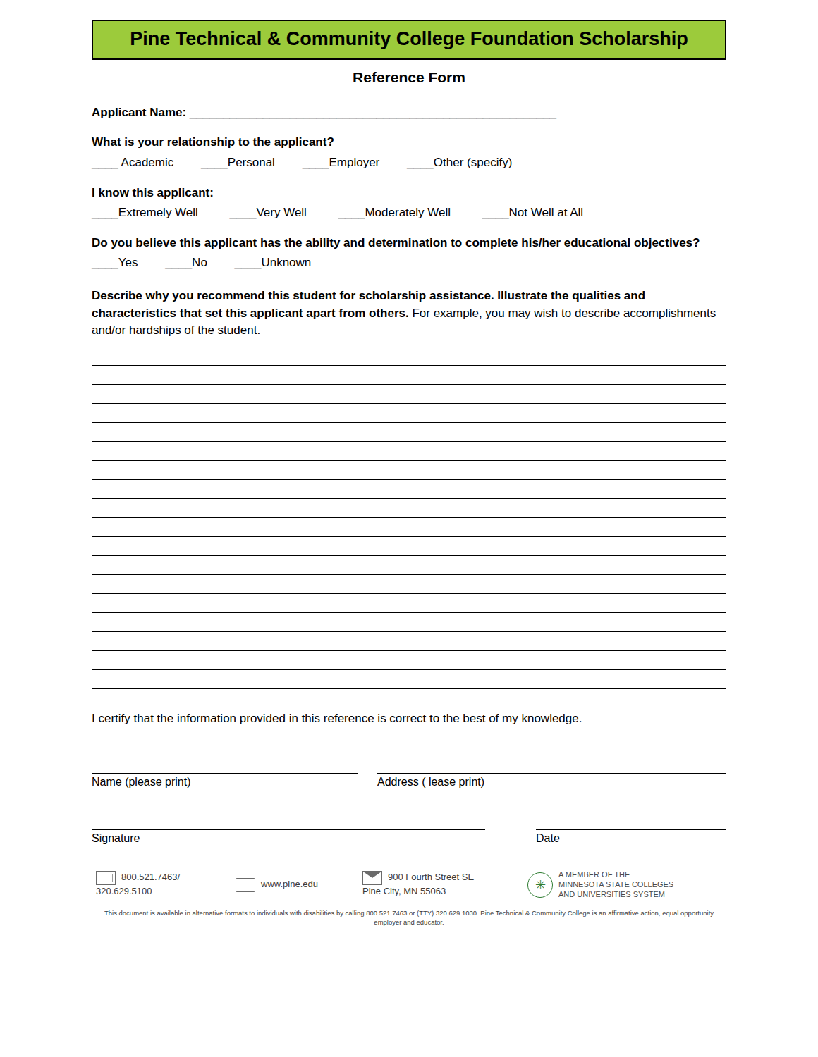Pine Technical & Community College Foundation Scholarship
Reference Form
Applicant Name: _______________________________________________________
What is your relationship to the applicant?
____ Academic ____Personal ____Employer ____Other (specify)
I know this applicant:
____Extremely Well ____Very Well ____Moderately Well ____Not Well at All
Do you believe this applicant has the ability and determination to complete his/her educational objectives?
____Yes ____No ____Unknown
Describe why you recommend this student for scholarship assistance. Illustrate the qualities and characteristics that set this applicant apart from others. For example, you may wish to describe accomplishments and/or hardships of the student.
I certify that the information provided in this reference is correct to the best of my knowledge.
| Name (please print) | | Address ( lease print) |
| Signature | | Date |
| 800.521.7463/ 320.629.5100 | www.pine.edu | 900 Fourth Street SE Pine City, MN 55063 | A MEMBER OF THE MINNESOTA STATE COLLEGES AND UNIVERSITIES SYSTEM |
This document is available in alternative formats to individuals with disabilities by calling 800.521.7463 or (TTY) 320.629.1030. Pine Technical & Community College is an affirmative action, equal opportunity employer and educator.